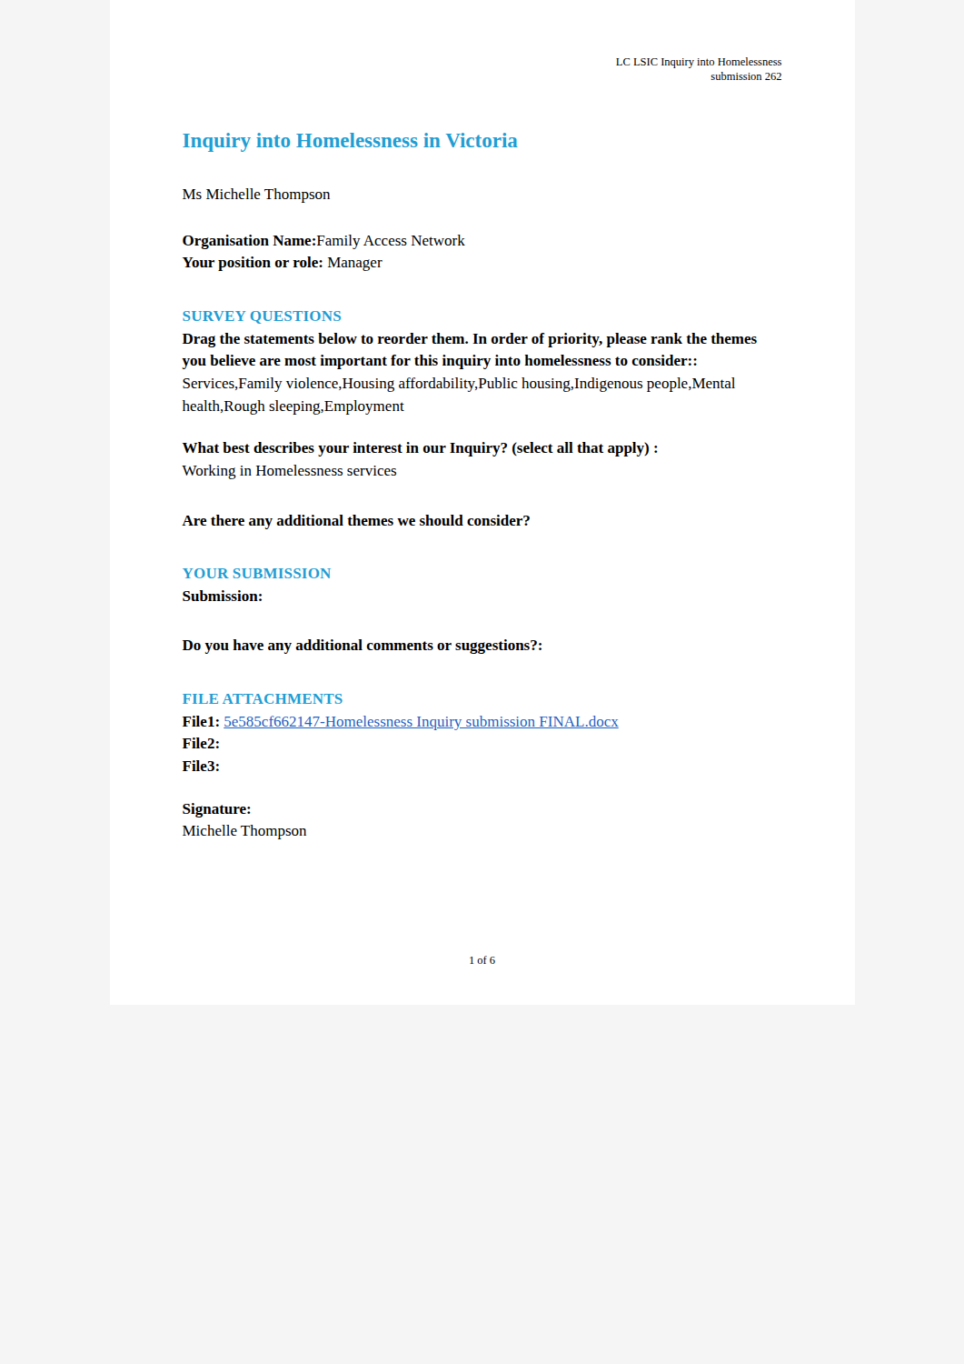LC LSIC Inquiry into Homelessness
submission 262
Inquiry into Homelessness in Victoria
Ms Michelle Thompson
Organisation Name: Family Access Network
Your position or role: Manager
Survey Questions
Drag the statements below to reorder them. In order of priority, please rank the themes you believe are most important for this inquiry into homelessness to consider::
Services,Family violence,Housing affordability,Public housing,Indigenous people,Mental health,Rough sleeping,Employment
What best describes your interest in our Inquiry? (select all that apply) :
Working in Homelessness services
Are there any additional themes we should consider?
Your Submission
Submission:
Do you have any additional comments or suggestions?:
File Attachments
File1: 5e585cf662147-Homelessness Inquiry submission FINAL.docx
File2:
File3:
Signature:
Michelle Thompson
1 of 6